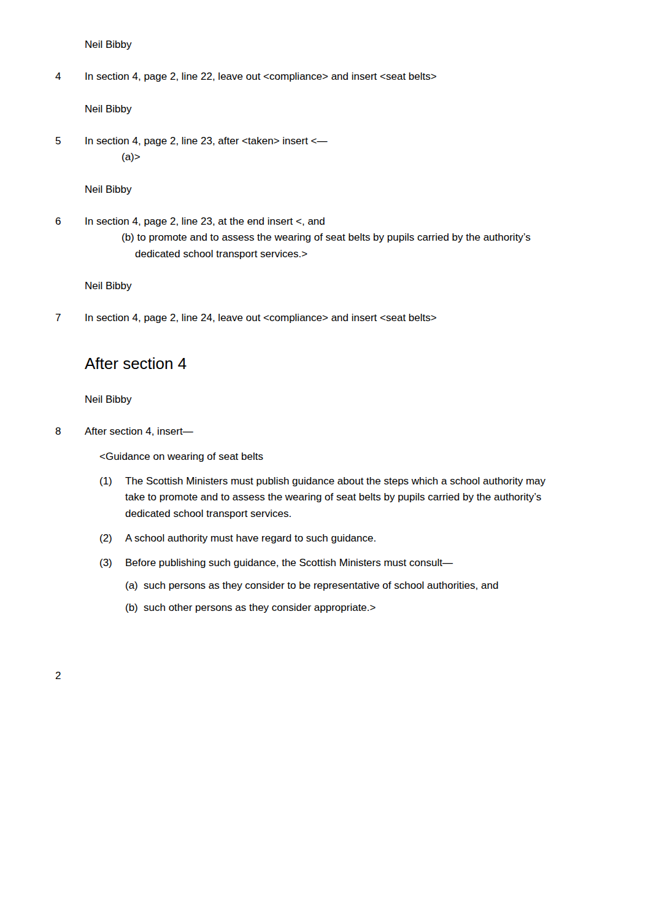Neil Bibby
4
In section 4, page 2, line 22, leave out <compliance> and insert <seat belts>
Neil Bibby
5
In section 4, page 2, line 23, after <taken> insert <—
(a)>
Neil Bibby
6
In section 4, page 2, line 23, at the end insert <, and
(b) to promote and to assess the wearing of seat belts by pupils carried by the authority’s dedicated school transport services.>
Neil Bibby
7
In section 4, page 2, line 24, leave out <compliance> and insert <seat belts>
After section 4
Neil Bibby
8
After section 4, insert—
<Guidance on wearing of seat belts
(1) The Scottish Ministers must publish guidance about the steps which a school authority may take to promote and to assess the wearing of seat belts by pupils carried by the authority’s dedicated school transport services.
(2) A school authority must have regard to such guidance.
(3) Before publishing such guidance, the Scottish Ministers must consult—
(a) such persons as they consider to be representative of school authorities, and
(b) such other persons as they consider appropriate.>
2